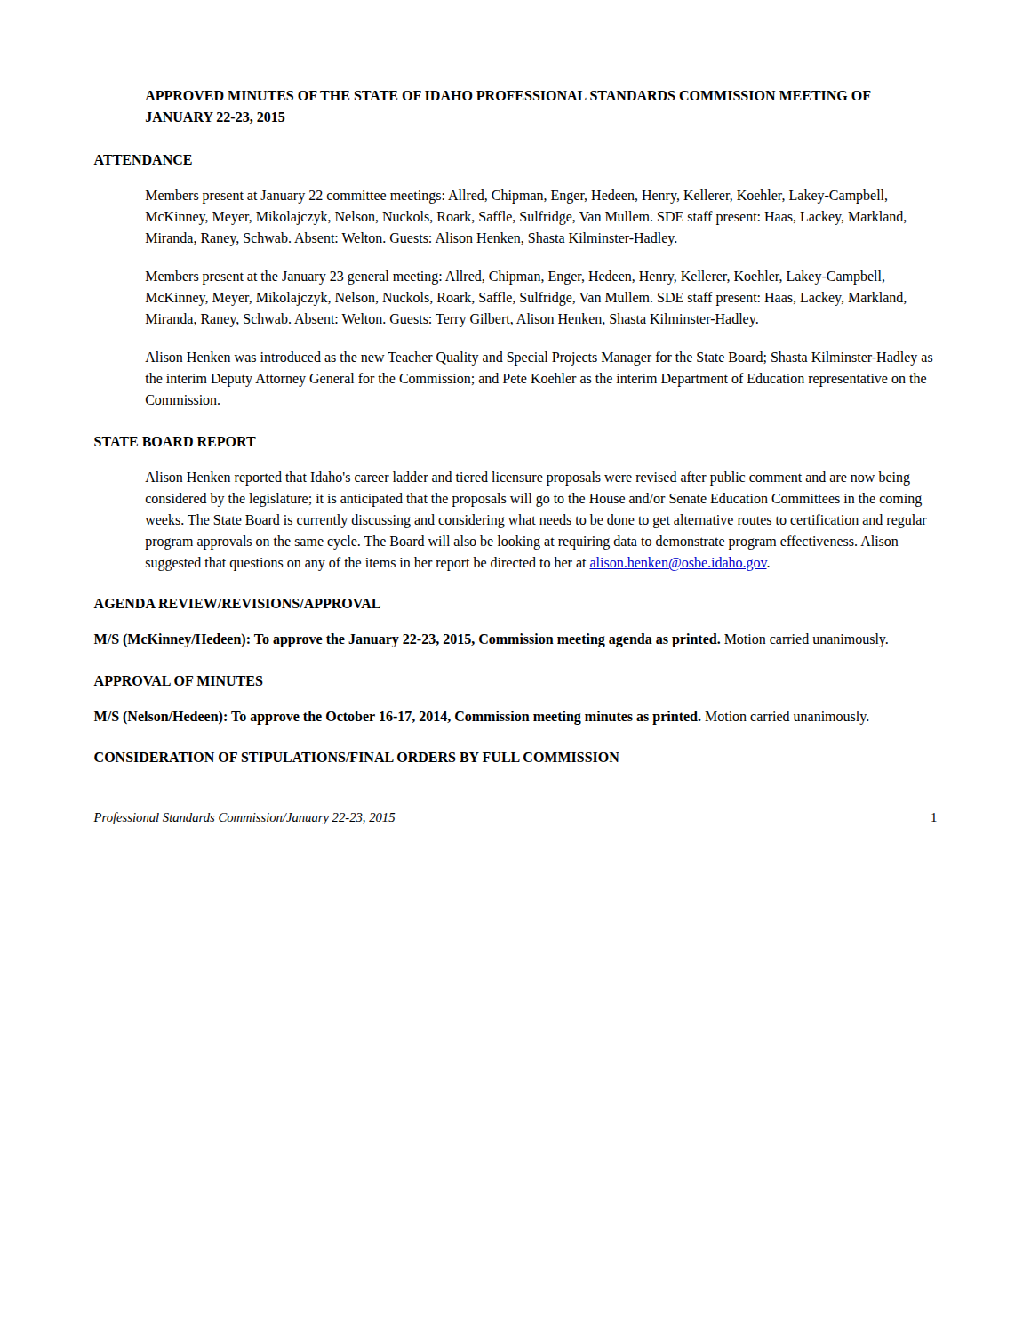Approved Minutes of the State of Idaho Professional Standards Commission Meeting of January 22-23, 2015
Attendance
Members present at January 22 committee meetings: Allred, Chipman, Enger, Hedeen, Henry, Kellerer, Koehler, Lakey-Campbell, McKinney, Meyer, Mikolajczyk, Nelson, Nuckols, Roark, Saffle, Sulfridge, Van Mullem. SDE staff present: Haas, Lackey, Markland, Miranda, Raney, Schwab. Absent: Welton. Guests: Alison Henken, Shasta Kilminster-Hadley.
Members present at the January 23 general meeting: Allred, Chipman, Enger, Hedeen, Henry, Kellerer, Koehler, Lakey-Campbell, McKinney, Meyer, Mikolajczyk, Nelson, Nuckols, Roark, Saffle, Sulfridge, Van Mullem. SDE staff present: Haas, Lackey, Markland, Miranda, Raney, Schwab. Absent: Welton. Guests: Terry Gilbert, Alison Henken, Shasta Kilminster-Hadley.
Alison Henken was introduced as the new Teacher Quality and Special Projects Manager for the State Board; Shasta Kilminster-Hadley as the interim Deputy Attorney General for the Commission; and Pete Koehler as the interim Department of Education representative on the Commission.
State Board Report
Alison Henken reported that Idaho's career ladder and tiered licensure proposals were revised after public comment and are now being considered by the legislature; it is anticipated that the proposals will go to the House and/or Senate Education Committees in the coming weeks. The State Board is currently discussing and considering what needs to be done to get alternative routes to certification and regular program approvals on the same cycle. The Board will also be looking at requiring data to demonstrate program effectiveness. Alison suggested that questions on any of the items in her report be directed to her at alison.henken@osbe.idaho.gov.
Agenda Review/Revisions/Approval
M/S (McKinney/Hedeen): To approve the January 22-23, 2015, Commission meeting agenda as printed. Motion carried unanimously.
Approval of Minutes
M/S (Nelson/Hedeen): To approve the October 16-17, 2014, Commission meeting minutes as printed. Motion carried unanimously.
Consideration of Stipulations/Final Orders by Full Commission
Professional Standards Commission/January 22-23, 2015 1